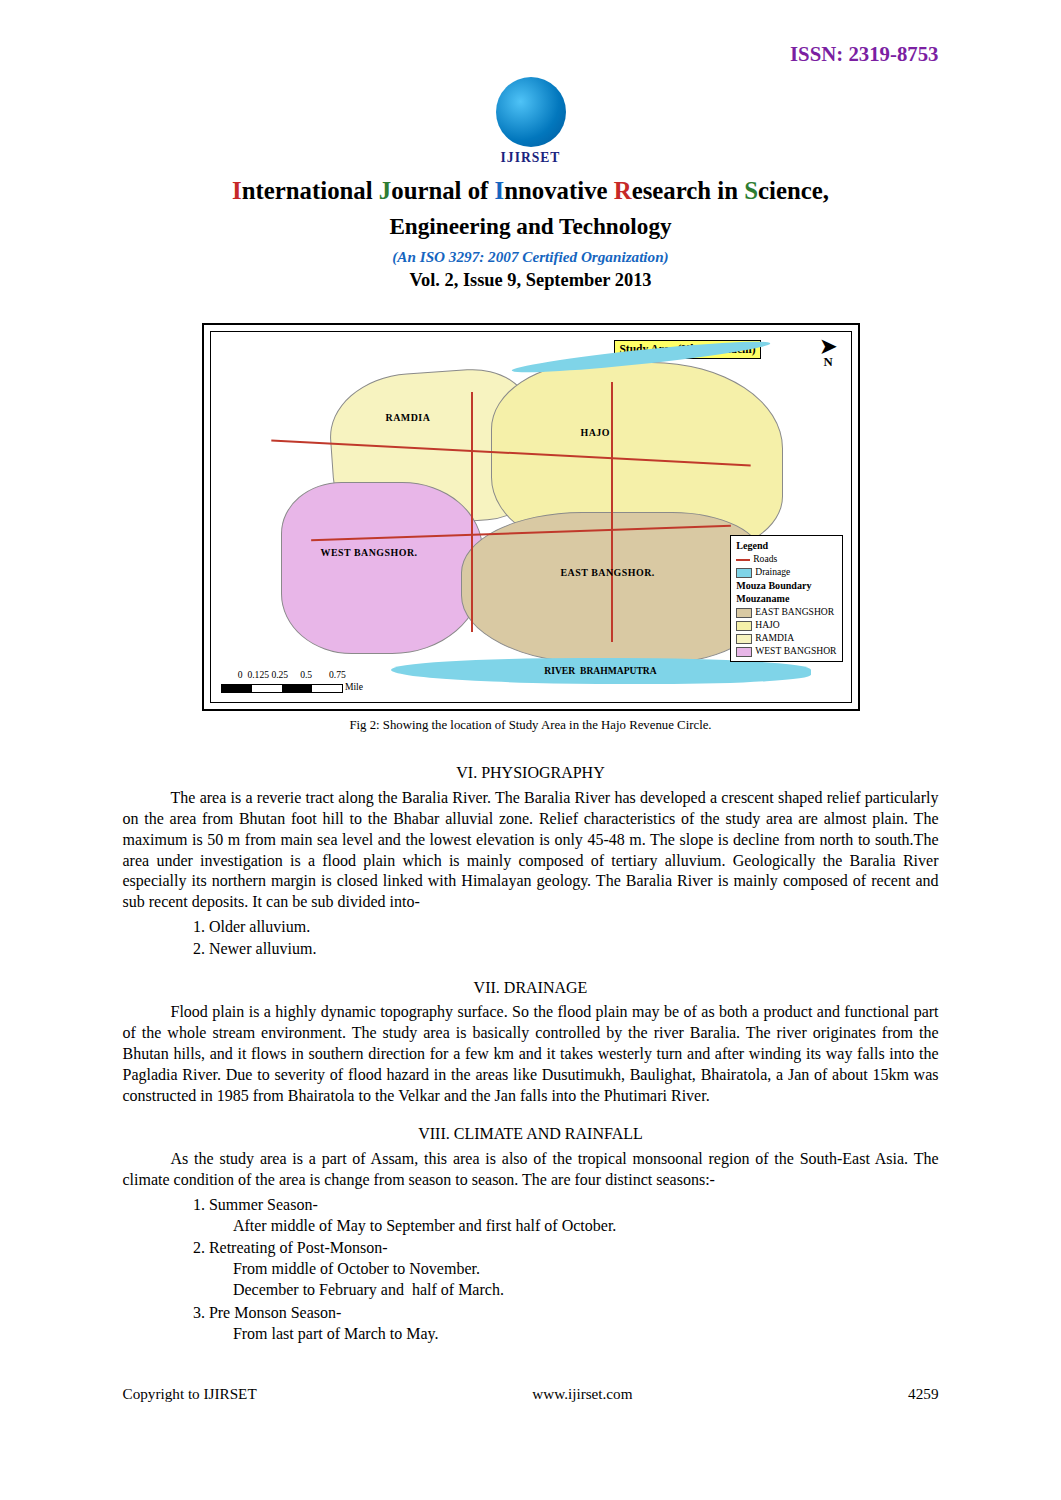ISSN: 2319-8753
IJIRSET
International Journal of Innovative Research in Science,
Engineering and Technology
(An ISO 3297: 2007 Certified Organization)
Vol. 2, Issue 9, September 2013
Study Area (Khopanikuchi)
➤N
RAMDIA
HAJO
WEST BANGSHOR.
EAST BANGSHOR.
RIVER BRAHMAPUTRA
Legend Roads
Drainage
Mouza Boundary Mouzaname EAST BANGSHOR
HAJO
RAMDIA
WEST BANGSHOR
0 0.125 0.25 0.5 0.75
Mile
Fig 2: Showing the location of Study Area in the Hajo Revenue Circle.
VI. Physiography
The area is a reverie tract along the Baralia River. The Baralia River has developed a crescent shaped relief particularly on the area from Bhutan foot hill to the Bhabar alluvial zone. Relief characteristics of the study area are almost plain. The maximum is 50 m from main sea level and the lowest elevation is only 45-48 m. The slope is decline from north to south.The area under investigation is a flood plain which is mainly composed of tertiary alluvium. Geologically the Baralia River especially its northern margin is closed linked with Himalayan geology. The Baralia River is mainly composed of recent and sub recent deposits. It can be sub divided into-
Older alluvium.
Newer alluvium.
VII. Drainage
Flood plain is a highly dynamic topography surface. So the flood plain may be of as both a product and functional part of the whole stream environment. The study area is basically controlled by the river Baralia. The river originates from the Bhutan hills, and it flows in southern direction for a few km and it takes westerly turn and after winding its way falls into the Pagladia River. Due to severity of flood hazard in the areas like Dusutimukh, Baulighat, Bhairatola, a Jan of about 15km was constructed in 1985 from Bhairatola to the Velkar and the Jan falls into the Phutimari River.
VIII. Climate and Rainfall
As the study area is a part of Assam, this area is also of the tropical monsoonal region of the South-East Asia. The climate condition of the area is change from season to season. The are four distinct seasons:-
Summer Season- After middle of May to September and first half of October.
Retreating of Post-Monson- From middle of October to November. December to February and half of March.
Pre Monson Season- From last part of March to May.
Copyright to IJIRSET www.ijirset.com 4259